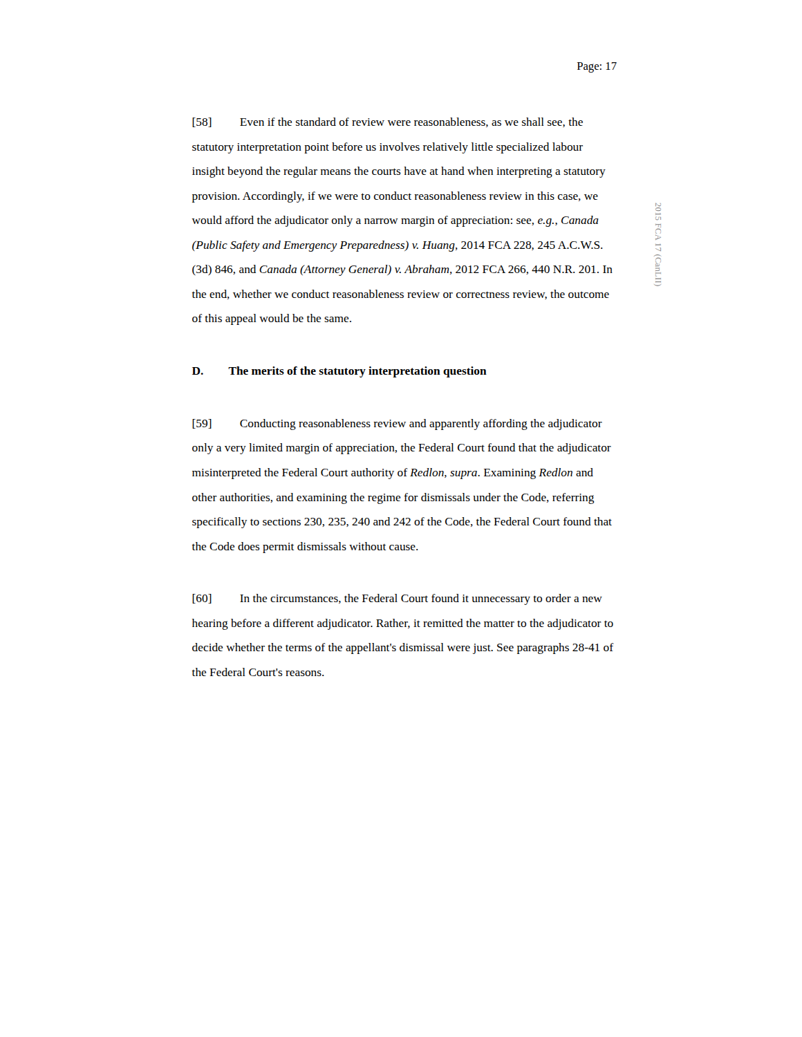Page: 17
2015 FCA 17 (CanLII)
[58] Even if the standard of review were reasonableness, as we shall see, the statutory interpretation point before us involves relatively little specialized labour insight beyond the regular means the courts have at hand when interpreting a statutory provision. Accordingly, if we were to conduct reasonableness review in this case, we would afford the adjudicator only a narrow margin of appreciation: see, e.g., Canada (Public Safety and Emergency Preparedness) v. Huang, 2014 FCA 228, 245 A.C.W.S. (3d) 846, and Canada (Attorney General) v. Abraham, 2012 FCA 266, 440 N.R. 201. In the end, whether we conduct reasonableness review or correctness review, the outcome of this appeal would be the same.
D. The merits of the statutory interpretation question
[59] Conducting reasonableness review and apparently affording the adjudicator only a very limited margin of appreciation, the Federal Court found that the adjudicator misinterpreted the Federal Court authority of Redlon, supra. Examining Redlon and other authorities, and examining the regime for dismissals under the Code, referring specifically to sections 230, 235, 240 and 242 of the Code, the Federal Court found that the Code does permit dismissals without cause.
[60] In the circumstances, the Federal Court found it unnecessary to order a new hearing before a different adjudicator. Rather, it remitted the matter to the adjudicator to decide whether the terms of the appellant's dismissal were just. See paragraphs 28-41 of the Federal Court's reasons.